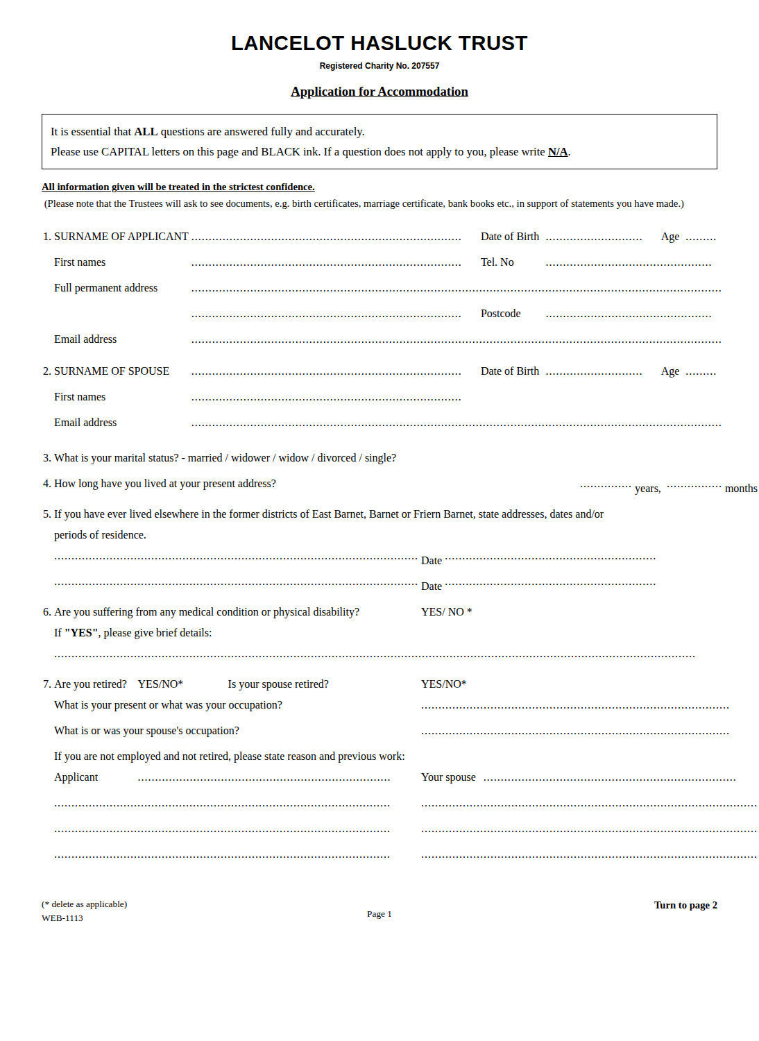LANCELOT HASLUCK TRUST
Registered Charity No. 207557
Application for Accommodation
It is essential that ALL questions are answered fully and accurately.
Please use CAPITAL letters on this page and BLACK ink. If a question does not apply to you, please write N/A.
All information given will be treated in the strictest confidence.
(Please note that the Trustees will ask to see documents, e.g. birth certificates, marriage certificate, bank books etc., in support of statements you have made.)
| 1. | SURNAME OF APPLICANT | .............................................................................. | Date of Birth | ............................ | Age | ......... |
| | First names | .............................................................................. | Tel. No | ................................................ |
| | Full permanent address | ......................................................................................................................................................... |
| | | .............................................................................. | Postcode | ................................................ |
| | Email address | ......................................................................................................................................................... |
| 2. | SURNAME OF SPOUSE | .............................................................................. | Date of Birth | ............................ | Age | ......... |
| | First names | .............................................................................. |
| | Email address | ......................................................................................................................................................... |
| 3. | What is your marital status? - married / widower / widow / divorced / single? |
| 4. | How long have you lived at your present address? | ............... years, ................ months |
| 5. | If you have ever lived elsewhere in the former districts of East Barnet, Barnet or Friern Barnet, state addresses, dates and/or |
| | periods of residence. |
| | ......................................................................................................... | Date ............................................................. |
| | ......................................................................................................... | Date ............................................................. |
| 6. | Are you suffering from any medical condition or physical disability? | YES/ NO * |
| | If "YES" , please give brief details: |
| | ......................................................................................................................................................................................... |
| 7. | Are you retired? | YES/NO* | Is your spouse retired? | YES/NO* |
| | What is your present or what was your occupation? | ......................................................................................... |
| | What is or was your spouse's occupation? | ......................................................................................... |
| | If you are not employed and not retired, please state reason and previous work: |
| | Applicant | ......................................................................... | Your spouse | ......................................................................... |
| | ................................................................................................. | ................................................................................................. |
| | ................................................................................................. | ................................................................................................. |
| | ................................................................................................. | ................................................................................................. |
(* delete as applicable)
WEB-1113 Turn to page 2 Page 1